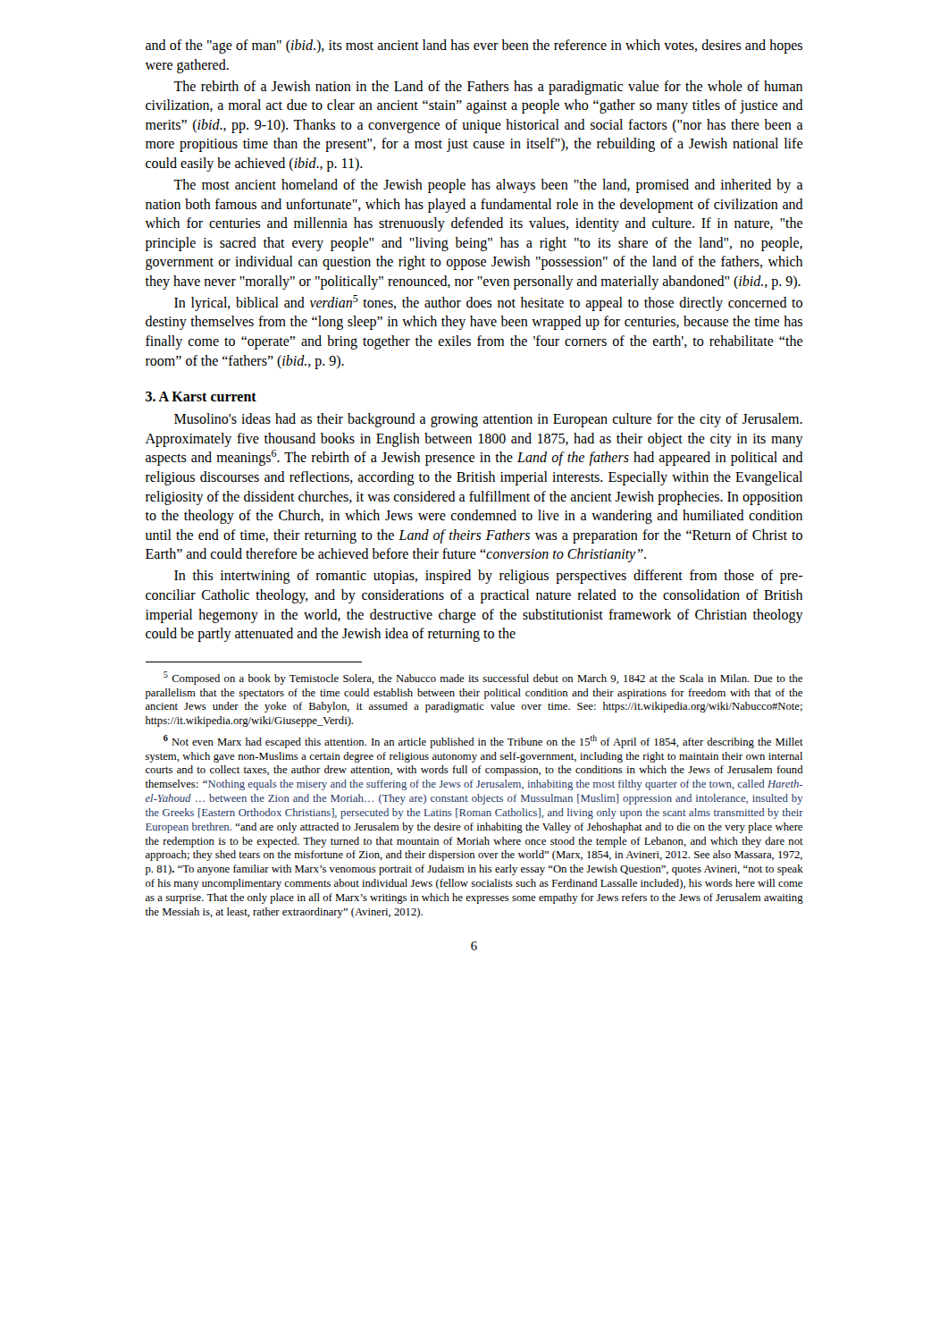and of the "age of man" (ibid.), its most ancient land has ever been the reference in which votes, desires and hopes were gathered.
The rebirth of a Jewish nation in the Land of the Fathers has a paradigmatic value for the whole of human civilization, a moral act due to clear an ancient “stain” against a people who “gather so many titles of justice and merits” (ibid., pp. 9-10). Thanks to a convergence of unique historical and social factors ("nor has there been a more propitious time than the present", for a most just cause in itself"), the rebuilding of a Jewish national life could easily be achieved (ibid., p. 11).
The most ancient homeland of the Jewish people has always been "the land, promised and inherited by a nation both famous and unfortunate", which has played a fundamental role in the development of civilization and which for centuries and millennia has strenuously defended its values, identity and culture. If in nature, "the principle is sacred that every people" and "living being" has a right "to its share of the land", no people, government or individual can question the right to oppose Jewish "possession" of the land of the fathers, which they have never "morally" or "politically" renounced, nor "even personally and materially abandoned" (ibid., p. 9).
In lyrical, biblical and verdian5 tones, the author does not hesitate to appeal to those directly concerned to destiny themselves from the “long sleep” in which they have been wrapped up for centuries, because the time has finally come to “operate” and bring together the exiles from the 'four corners of the earth', to rehabilitate “the room” of the “fathers” (ibid., p. 9).
3. A Karst current
Musolino's ideas had as their background a growing attention in European culture for the city of Jerusalem. Approximately five thousand books in English between 1800 and 1875, had as their object the city in its many aspects and meanings6. The rebirth of a Jewish presence in the Land of the fathers had appeared in political and religious discourses and reflections, according to the British imperial interests. Especially within the Evangelical religiosity of the dissident churches, it was considered a fulfillment of the ancient Jewish prophecies. In opposition to the theology of the Church, in which Jews were condemned to live in a wandering and humiliated condition until the end of time, their returning to the Land of theirs Fathers was a preparation for the “Return of Christ to Earth” and could therefore be achieved before their future “conversion to Christianity”.
In this intertwining of romantic utopias, inspired by religious perspectives different from those of pre-conciliar Catholic theology, and by considerations of a practical nature related to the consolidation of British imperial hegemony in the world, the destructive charge of the substitutionist framework of Christian theology could be partly attenuated and the Jewish idea of returning to the
5 Composed on a book by Temistocle Solera, the Nabucco made its successful debut on March 9, 1842 at the Scala in Milan. Due to the parallelism that the spectators of the time could establish between their political condition and their aspirations for freedom with that of the ancient Jews under the yoke of Babylon, it assumed a paradigmatic value over time. See: https://it.wikipedia.org/wiki/Nabucco#Note; https://it.wikipedia.org/wiki/Giuseppe_Verdi).
6 Not even Marx had escaped this attention. In an article published in the Tribune on the 15th of April of 1854, after describing the Millet system, which gave non-Muslims a certain degree of religious autonomy and self-government, including the right to maintain their own internal courts and to collect taxes, the author drew attention, with words full of compassion, to the conditions in which the Jews of Jerusalem found themselves: “Nothing equals the misery and the suffering of the Jews of Jerusalem, inhabiting the most filthy quarter of the town, called Hareth-el-Yahoud … between the Zion and the Moriah… (They are) constant objects of Mussulman [Muslim] oppression and intolerance, insulted by the Greeks [Eastern Orthodox Christians], persecuted by the Latins [Roman Catholics], and living only upon the scant alms transmitted by their European brethren. “and are only attracted to Jerusalem by the desire of inhabiting the Valley of Jehoshaphat and to die on the very place where the redemption is to be expected. They turned to that mountain of Moriah where once stood the temple of Lebanon, and which they dare not approach; they shed tears on the misfortune of Zion, and their dispersion over the world” (Marx, 1854, in Avineri, 2012. See also Massara, 1972, p. 81). “To anyone familiar with Marx’s venomous portrait of Judaism in his early essay “On the Jewish Question”, quotes Avineri, “not to speak of his many uncomplimentary comments about individual Jews (fellow socialists such as Ferdinand Lassalle included), his words here will come as a surprise. That the only place in all of Marx’s writings in which he expresses some empathy for Jews refers to the Jews of Jerusalem awaiting the Messiah is, at least, rather extraordinary” (Avineri, 2012).
6